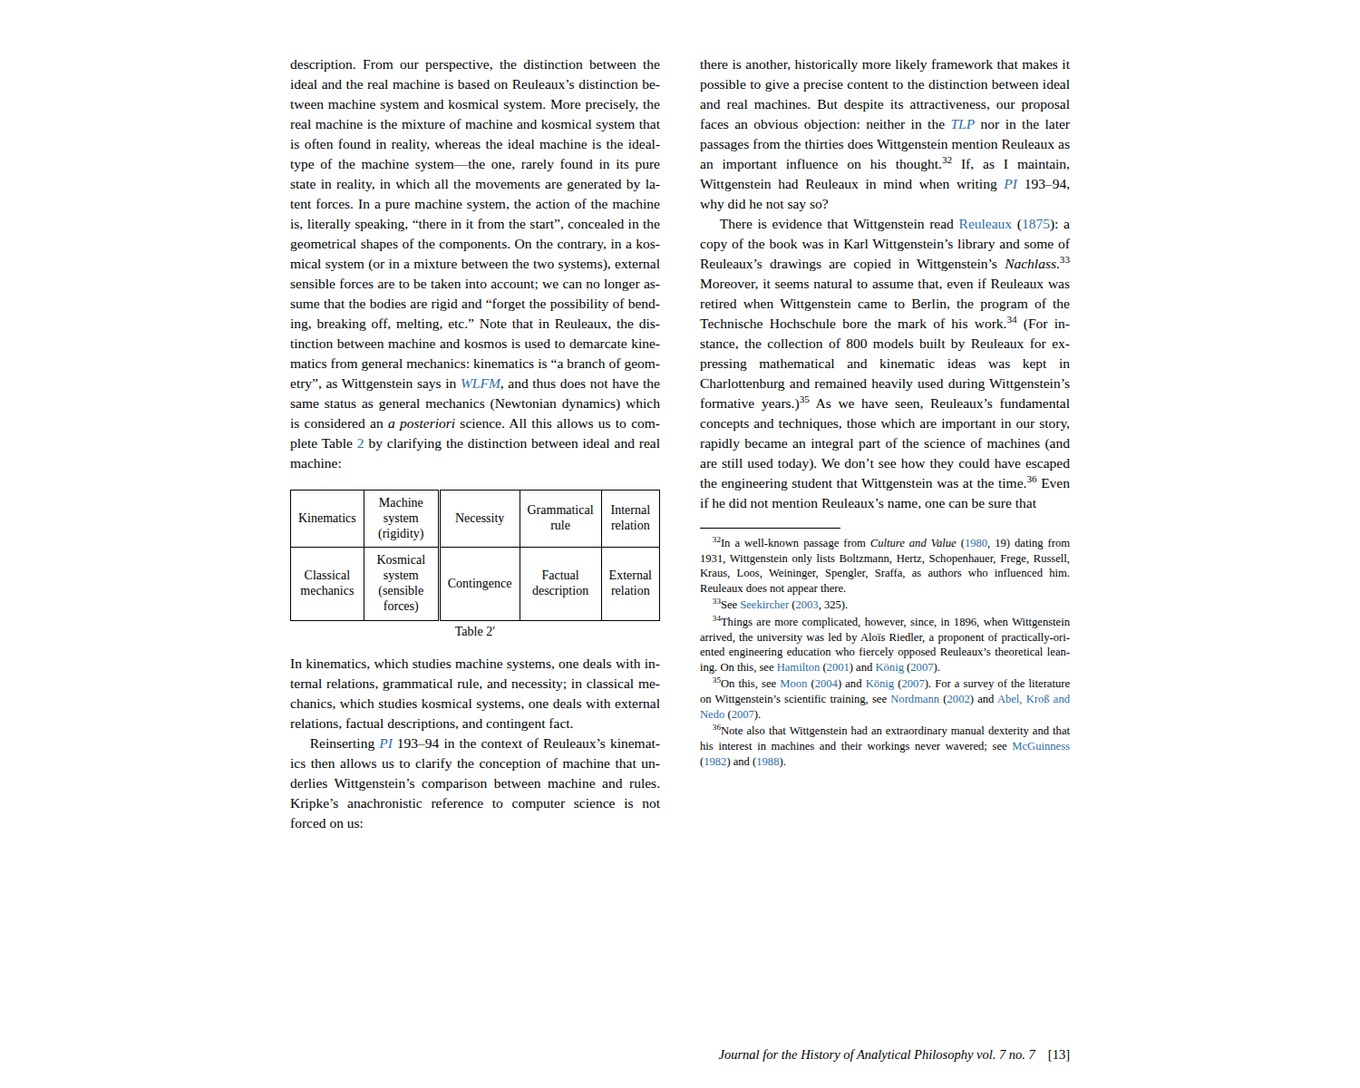description. From our perspective, the distinction between the ideal and the real machine is based on Reuleaux’s distinction between machine system and kosmical system. More precisely, the real machine is the mixture of machine and kosmical system that is often found in reality, whereas the ideal machine is the ideal-type of the machine system—the one, rarely found in its pure state in reality, in which all the movements are generated by latent forces. In a pure machine system, the action of the machine is, literally speaking, “there in it from the start”, concealed in the geometrical shapes of the components. On the contrary, in a kosmical system (or in a mixture between the two systems), external sensible forces are to be taken into account; we can no longer assume that the bodies are rigid and “forget the possibility of bending, breaking off, melting, etc.” Note that in Reuleaux, the distinction between machine and kosmos is used to demarcate kinematics from general mechanics: kinematics is “a branch of geometry”, as Wittgenstein says in WLFM, and thus does not have the same status as general mechanics (Newtonian dynamics) which is considered an a posteriori science. All this allows us to complete Table 2 by clarifying the distinction between ideal and real machine:
| Kinematics | Machine system (rigidity) | Necessity | Grammatical rule | Internal relation |
| Classical mechanics | Kosmical system (sensible forces) | Contingence | Factual description | External relation |
Table 2′
In kinematics, which studies machine systems, one deals with internal relations, grammatical rule, and necessity; in classical mechanics, which studies kosmical systems, one deals with external relations, factual descriptions, and contingent fact.
Reinserting PI 193–94 in the context of Reuleaux’s kinematics then allows us to clarify the conception of machine that underlies Wittgenstein’s comparison between machine and rules. Kripke’s anachronistic reference to computer science is not forced on us:
there is another, historically more likely framework that makes it possible to give a precise content to the distinction between ideal and real machines. But despite its attractiveness, our proposal faces an obvious objection: neither in the TLP nor in the later passages from the thirties does Wittgenstein mention Reuleaux as an important influence on his thought.32 If, as I maintain, Wittgenstein had Reuleaux in mind when writing PI 193–94, why did he not say so?
There is evidence that Wittgenstein read Reuleaux (1875): a copy of the book was in Karl Wittgenstein’s library and some of Reuleaux’s drawings are copied in Wittgenstein’s Nachlass.33 Moreover, it seems natural to assume that, even if Reuleaux was retired when Wittgenstein came to Berlin, the program of the Technische Hochschule bore the mark of his work.34 (For instance, the collection of 800 models built by Reuleaux for expressing mathematical and kinematic ideas was kept in Charlottenburg and remained heavily used during Wittgenstein’s formative years.)35 As we have seen, Reuleaux’s fundamental concepts and techniques, those which are important in our story, rapidly became an integral part of the science of machines (and are still used today). We don’t see how they could have escaped the engineering student that Wittgenstein was at the time.36 Even if he did not mention Reuleaux’s name, one can be sure that
32In a well-known passage from Culture and Value (1980, 19) dating from 1931, Wittgenstein only lists Boltzmann, Hertz, Schopenhauer, Frege, Russell, Kraus, Loos, Weininger, Spengler, Sraffa, as authors who influenced him. Reuleaux does not appear there.
33See Seekircher (2003, 325).
34Things are more complicated, however, since, in 1896, when Wittgenstein arrived, the university was led by Aloïs Riedler, a proponent of practically-oriented engineering education who fiercely opposed Reuleaux’s theoretical leaning. On this, see Hamilton (2001) and König (2007).
35On this, see Moon (2004) and König (2007). For a survey of the literature on Wittgenstein’s scientific training, see Nordmann (2002) and Abel, Kroß and Nedo (2007).
36Note also that Wittgenstein had an extraordinary manual dexterity and that his interest in machines and their workings never wavered; see McGuinness (1982) and (1988).
Journal for the History of Analytical Philosophy vol. 7 no. 7[13]